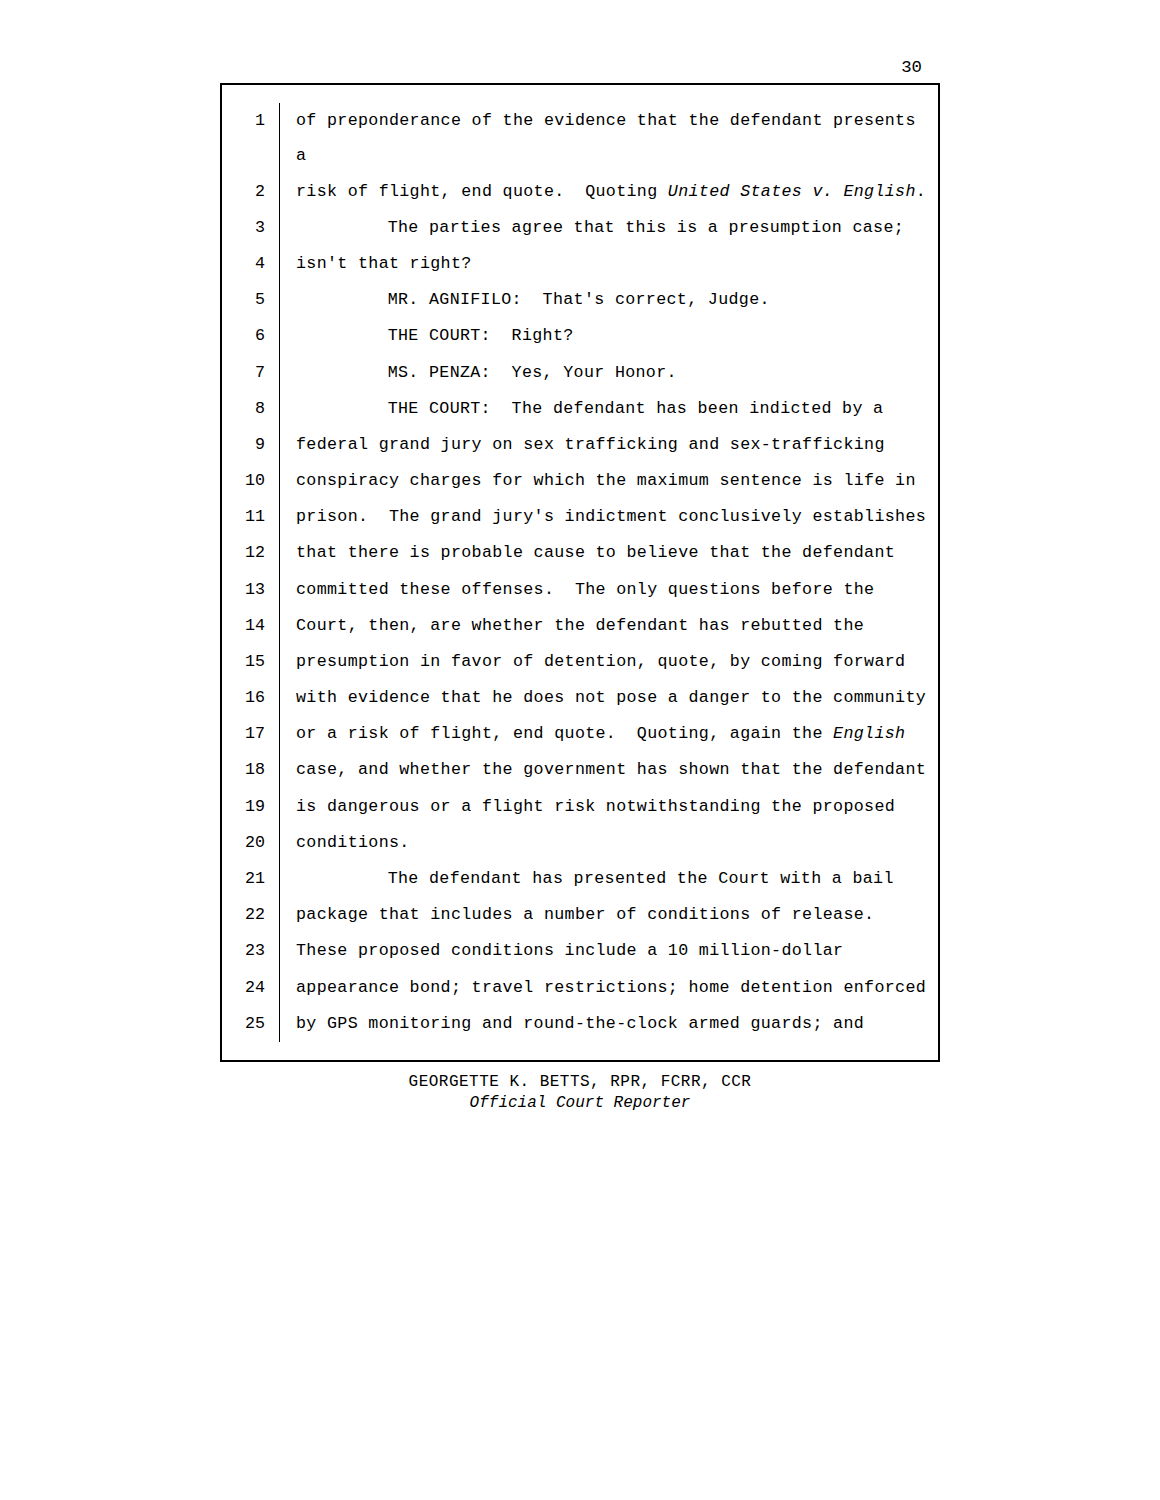30
| 1 | of preponderance of the evidence that the defendant presents a |
| 2 | risk of flight, end quote. Quoting United States v. English . |
| 3 | The parties agree that this is a presumption case; |
| 4 | isn't that right? |
| 5 | MR. AGNIFILO: That's correct, Judge. |
| 6 | THE COURT: Right? |
| 7 | MS. PENZA: Yes, Your Honor. |
| 8 | THE COURT: The defendant has been indicted by a |
| 9 | federal grand jury on sex trafficking and sex-trafficking |
| 10 | conspiracy charges for which the maximum sentence is life in |
| 11 | prison. The grand jury's indictment conclusively establishes |
| 12 | that there is probable cause to believe that the defendant |
| 13 | committed these offenses. The only questions before the |
| 14 | Court, then, are whether the defendant has rebutted the |
| 15 | presumption in favor of detention, quote, by coming forward |
| 16 | with evidence that he does not pose a danger to the community |
| 17 | or a risk of flight, end quote. Quoting, again the English |
| 18 | case, and whether the government has shown that the defendant |
| 19 | is dangerous or a flight risk notwithstanding the proposed |
| 20 | conditions. |
| 21 | The defendant has presented the Court with a bail |
| 22 | package that includes a number of conditions of release. |
| 23 | These proposed conditions include a 10 million-dollar |
| 24 | appearance bond; travel restrictions; home detention enforced |
| 25 | by GPS monitoring and round-the-clock armed guards; and |
GEORGETTE K. BETTS, RPR, FCRR, CCR
Official Court Reporter